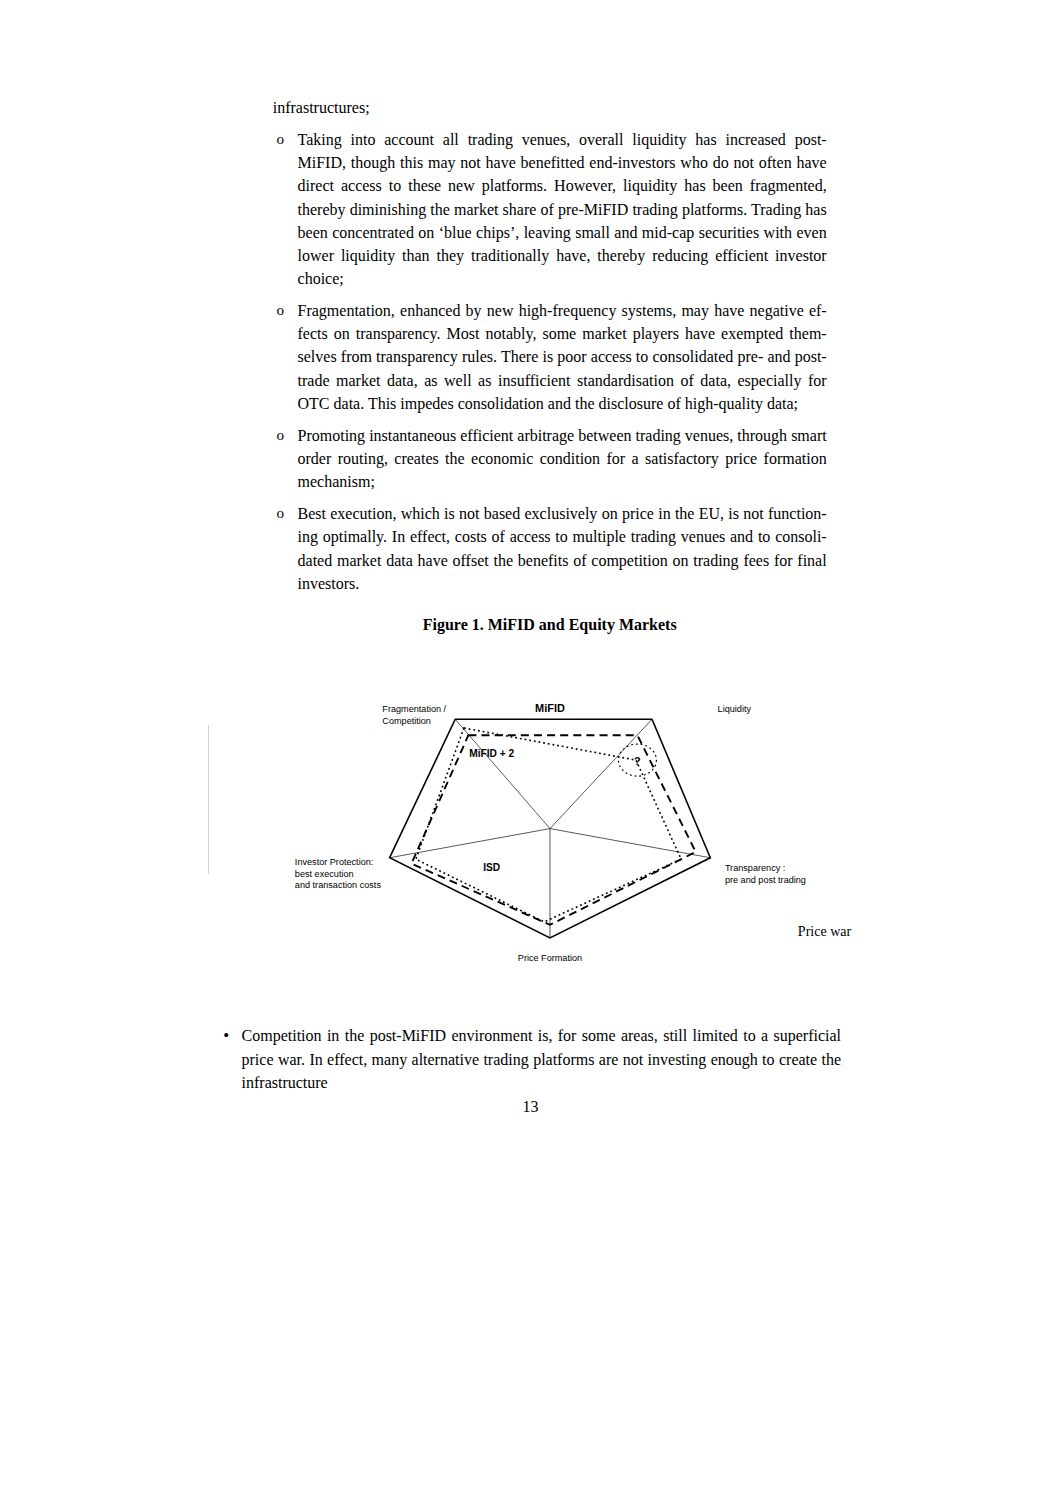infrastructures;
Taking into account all trading venues, overall liquidity has increased post-MiFID, though this may not have benefitted end-investors who do not often have direct access to these new platforms. However, liquidity has been fragmented, thereby diminishing the market share of pre-MiFID trading platforms. Trading has been concentrated on ‘blue chips’, leaving small and mid-cap securities with even lower liquidity than they traditionally have, thereby reducing efficient investor choice;
Fragmentation, enhanced by new high-frequency systems, may have negative effects on transparency. Most notably, some market players have exempted themselves from transparency rules. There is poor access to consolidated pre- and post-trade market data, as well as insufficient standardisation of data, especially for OTC data. This impedes consolidation and the disclosure of high-quality data;
Promoting instantaneous efficient arbitrage between trading venues, through smart order routing, creates the economic condition for a satisfactory price formation mechanism;
Best execution, which is not based exclusively on price in the EU, is not functioning optimally. In effect, costs of access to multiple trading venues and to consolidated market data have offset the benefits of competition on trading fees for final investors.
Figure 1. MiFID and Equity Markets
? MiFID MiFID + 2 ISD Fragmentation / Competition Liquidity Transparency : pre and post trading Investor Protection: best execution and transaction costs Price Formation
Competition in the post-MiFID environment is, for some areas, still limited to a superficial price war. In effect, many alternative trading platforms are not investing enough to create the infrastructure
Price war
13